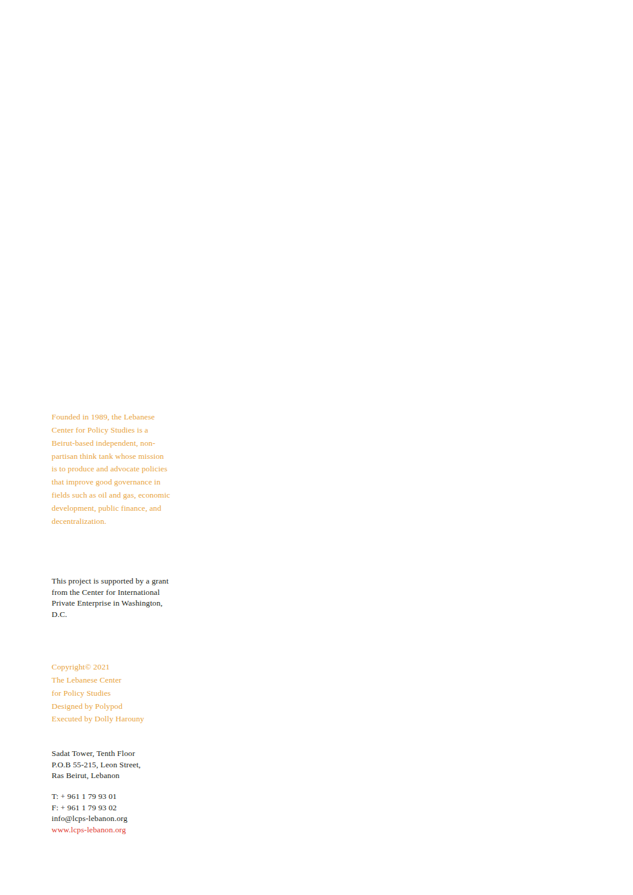Founded in 1989, the Lebanese Center for Policy Studies is a Beirut-based independent, non-partisan think tank whose mission is to produce and advocate policies that improve good governance in fields such as oil and gas, economic development, public finance, and decentralization.
This project is supported by a grant from the Center for International Private Enterprise in Washington, D.C.
Copyright© 2021
The Lebanese Center
for Policy Studies
Designed by Polypod
Executed by Dolly Harouny
Sadat Tower, Tenth Floor
P.O.B 55-215, Leon Street,
Ras Beirut, Lebanon
T: + 961 1 79 93 01
F: + 961 1 79 93 02
info@lcps-lebanon.org
www.lcps-lebanon.org